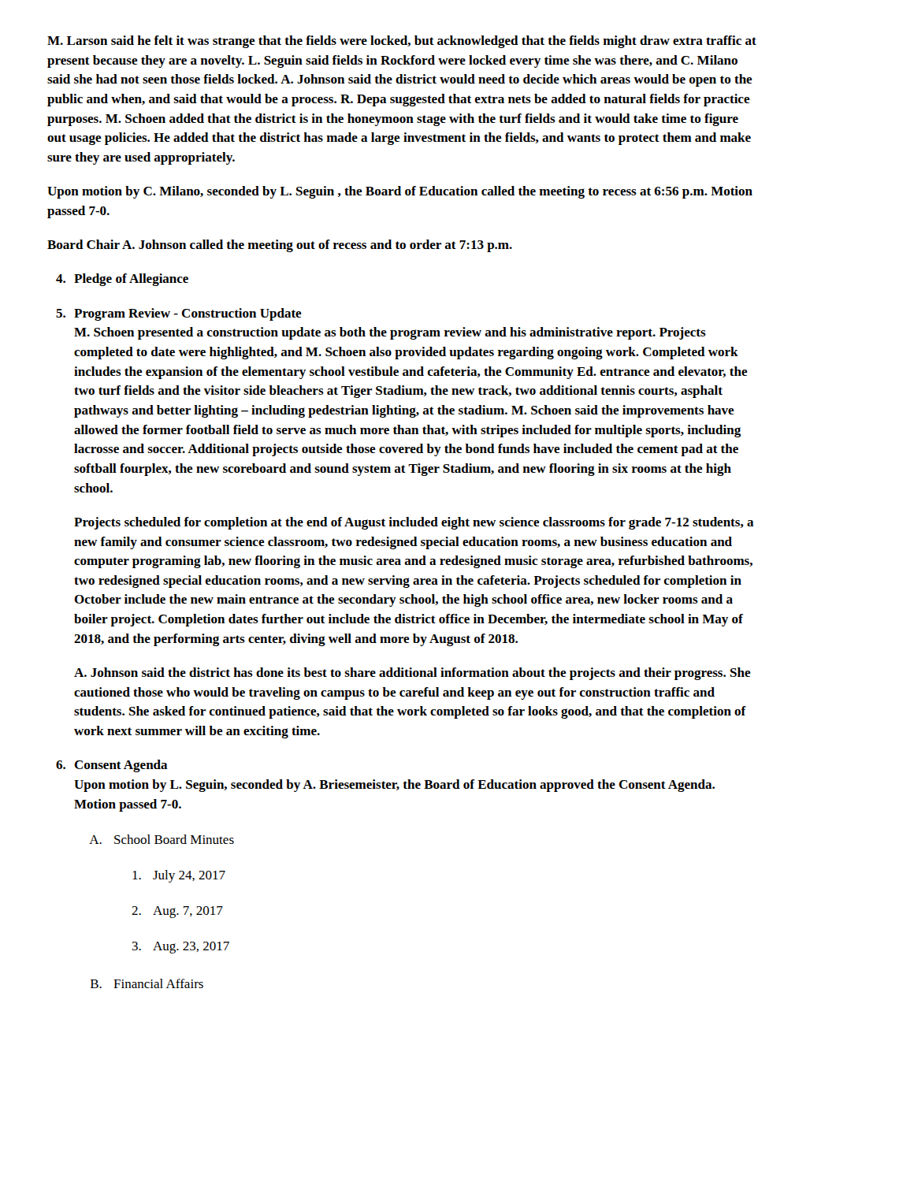M. Larson said he felt it was strange that the fields were locked, but acknowledged that the fields might draw extra traffic at present because they are a novelty. L. Seguin said fields in Rockford were locked every time she was there, and C. Milano said she had not seen those fields locked. A. Johnson said the district would need to decide which areas would be open to the public and when, and said that would be a process. R. Depa suggested that extra nets be added to natural fields for practice purposes. M. Schoen added that the district is in the honeymoon stage with the turf fields and it would take time to figure out usage policies. He added that the district has made a large investment in the fields, and wants to protect them and make sure they are used appropriately.
Upon motion by C. Milano, seconded by L. Seguin , the Board of Education called the meeting to recess at 6:56 p.m. Motion passed 7-0.
Board Chair A. Johnson called the meeting out of recess and to order at 7:13 p.m.
Pledge of Allegiance
Program Review - Construction Update
M. Schoen presented a construction update as both the program review and his administrative report. Projects completed to date were highlighted, and M. Schoen also provided updates regarding ongoing work. Completed work includes the expansion of the elementary school vestibule and cafeteria, the Community Ed. entrance and elevator, the two turf fields and the visitor side bleachers at Tiger Stadium, the new track, two additional tennis courts, asphalt pathways and better lighting – including pedestrian lighting, at the stadium. M. Schoen said the improvements have allowed the former football field to serve as much more than that, with stripes included for multiple sports, including lacrosse and soccer. Additional projects outside those covered by the bond funds have included the cement pad at the softball fourplex, the new scoreboard and sound system at Tiger Stadium, and new flooring in six rooms at the high school.
Projects scheduled for completion at the end of August included eight new science classrooms for grade 7-12 students, a new family and consumer science classroom, two redesigned special education rooms, a new business education and computer programing lab, new flooring in the music area and a redesigned music storage area, refurbished bathrooms, two redesigned special education rooms, and a new serving area in the cafeteria. Projects scheduled for completion in October include the new main entrance at the secondary school, the high school office area, new locker rooms and a boiler project. Completion dates further out include the district office in December, the intermediate school in May of 2018, and the performing arts center, diving well and more by August of 2018.
A. Johnson said the district has done its best to share additional information about the projects and their progress. She cautioned those who would be traveling on campus to be careful and keep an eye out for construction traffic and students. She asked for continued patience, said that the work completed so far looks good, and that the completion of work next summer will be an exciting time.
Consent Agenda
Upon motion by L. Seguin, seconded by A. Briesemeister, the Board of Education approved the Consent Agenda. Motion passed 7-0.
School Board Minutes
July 24, 2017
Aug. 7, 2017
Aug. 23, 2017
Financial Affairs